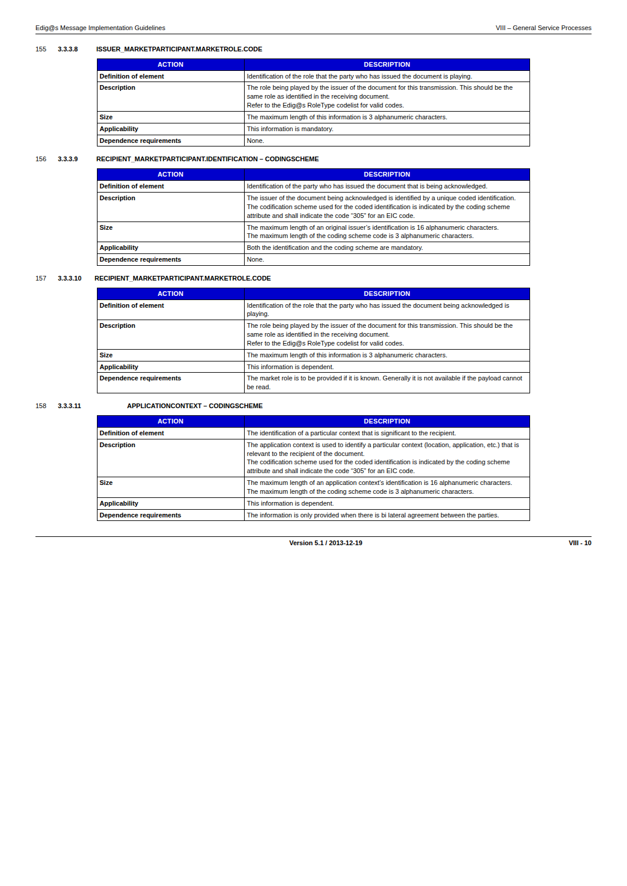Edig@s Message Implementation Guidelines
VIII – General Service Processes
155 3.3.3.8 ISSUER_MARKETPARTICIPANT.MARKETROLE.CODE
| Action | Description |
| --- | --- |
| Definition of element | Identification of the role that the party who has issued the document is playing. |
| Description | The role being played by the issuer of the document for this transmission. This should be the same role as identified in the receiving document. Refer to the Edig@s RoleType codelist for valid codes. |
| Size | The maximum length of this information is 3 alphanumeric characters. |
| Applicability | This information is mandatory. |
| Dependence requirements | None. |
156 3.3.3.9 RECIPIENT_MARKETPARTICIPANT.IDENTIFICATION – CODINGSCHEME
| Action | Description |
| --- | --- |
| Definition of element | Identification of the party who has issued the document that is being acknowledged. |
| Description | The issuer of the document being acknowledged is identified by a unique coded identification. The codification scheme used for the coded identification is indicated by the coding scheme attribute and shall indicate the code “305” for an EIC code. |
| Size | The maximum length of an original issuer’s identification is 16 alphanumeric characters. The maximum length of the coding scheme code is 3 alphanumeric characters. |
| Applicability | Both the identification and the coding scheme are mandatory. |
| Dependence requirements | None. |
157 3.3.3.10 RECIPIENT_MARKETPARTICIPANT.MARKETROLE.CODE
| Action | Description |
| --- | --- |
| Definition of element | Identification of the role that the party who has issued the document being acknowledged is playing. |
| Description | The role being played by the issuer of the document for this transmission. This should be the same role as identified in the receiving document. Refer to the Edig@s RoleType codelist for valid codes. |
| Size | The maximum length of this information is 3 alphanumeric characters. |
| Applicability | This information is dependent. |
| Dependence requirements | The market role is to be provided if it is known. Generally it is not available if the payload cannot be read. |
158 3.3.3.11 APPLICATIONCONTEXT – CODINGSCHEME
| Action | Description |
| --- | --- |
| Definition of element | The identification of a particular context that is significant to the recipient. |
| Description | The application context is used to identify a particular context (location, application, etc.) that is relevant to the recipient of the document. The codification scheme used for the coded identification is indicated by the coding scheme attribute and shall indicate the code “305” for an EIC code. |
| Size | The maximum length of an application context’s identification is 16 alphanumeric characters. The maximum length of the coding scheme code is 3 alphanumeric characters. |
| Applicability | This information is dependent. |
| Dependence requirements | The information is only provided when there is bi lateral agreement between the parties. |
Version 5.1 / 2013-12-19
VIII - 10